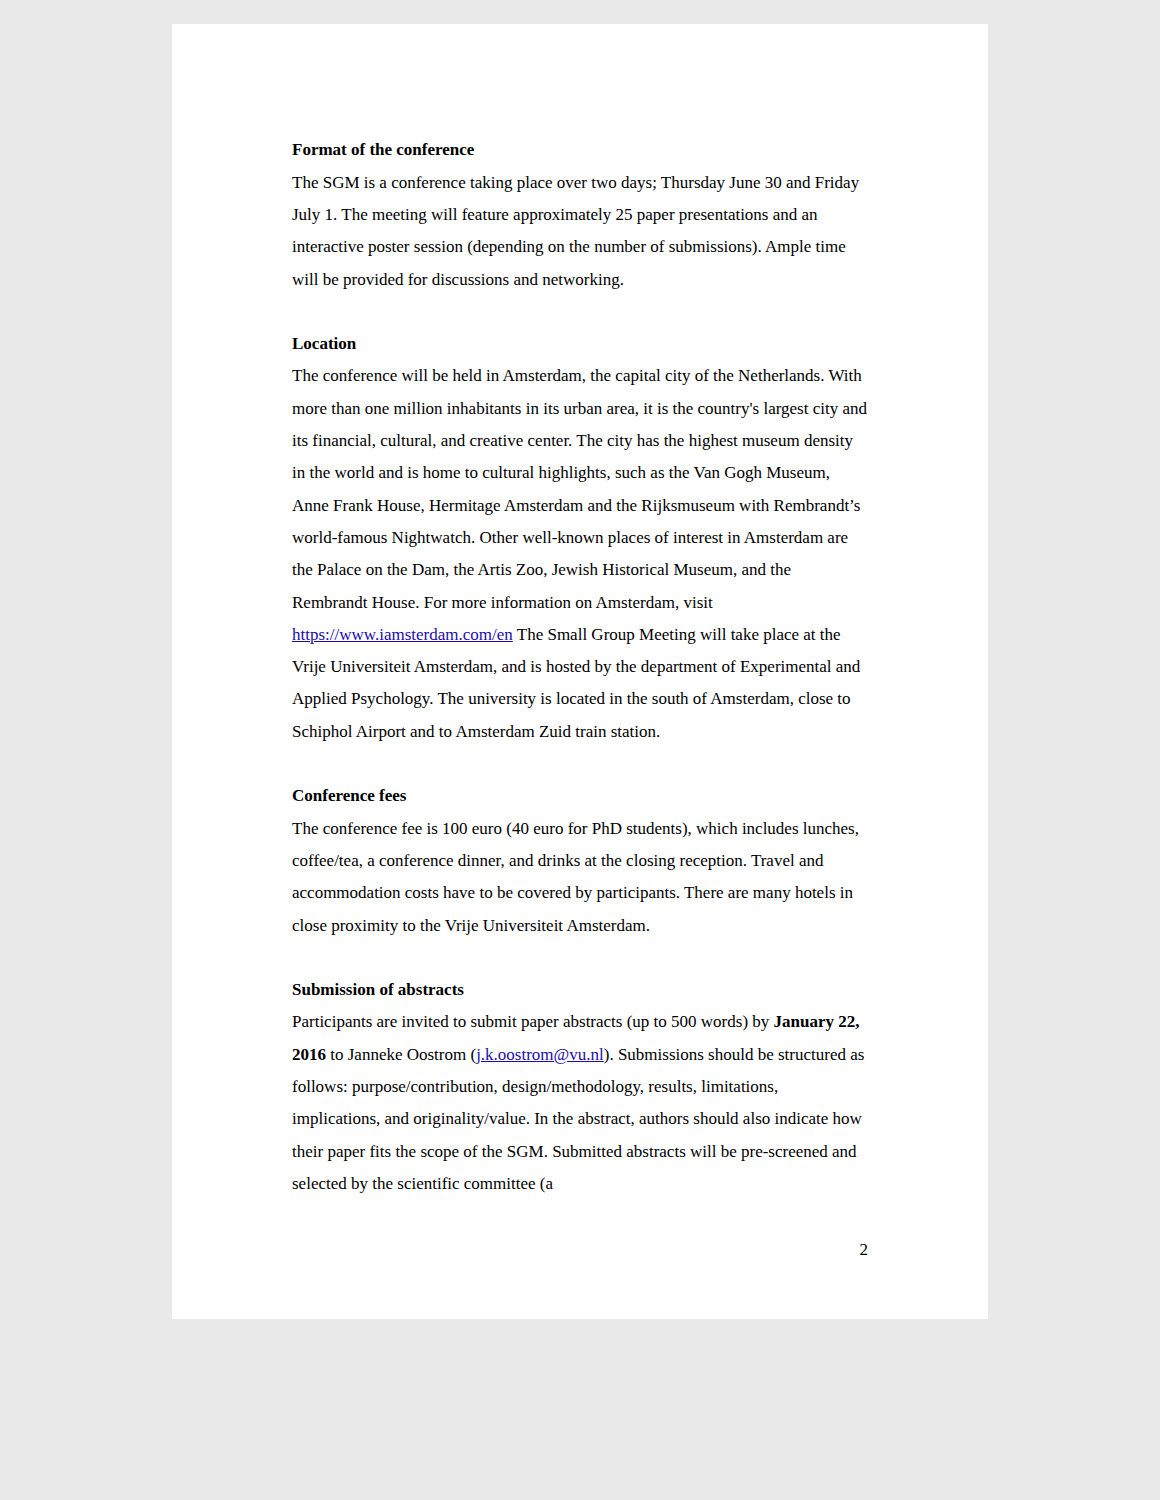Format of the conference
The SGM is a conference taking place over two days; Thursday June 30 and Friday July 1. The meeting will feature approximately 25 paper presentations and an interactive poster session (depending on the number of submissions). Ample time will be provided for discussions and networking.
Location
The conference will be held in Amsterdam, the capital city of the Netherlands. With more than one million inhabitants in its urban area, it is the country's largest city and its financial, cultural, and creative center. The city has the highest museum density in the world and is home to cultural highlights, such as the Van Gogh Museum, Anne Frank House, Hermitage Amsterdam and the Rijksmuseum with Rembrandt’s world-famous Nightwatch. Other well-known places of interest in Amsterdam are the Palace on the Dam, the Artis Zoo, Jewish Historical Museum, and the Rembrandt House. For more information on Amsterdam, visit https://www.iamsterdam.com/en The Small Group Meeting will take place at the Vrije Universiteit Amsterdam, and is hosted by the department of Experimental and Applied Psychology. The university is located in the south of Amsterdam, close to Schiphol Airport and to Amsterdam Zuid train station.
Conference fees
The conference fee is 100 euro (40 euro for PhD students), which includes lunches, coffee/tea, a conference dinner, and drinks at the closing reception. Travel and accommodation costs have to be covered by participants. There are many hotels in close proximity to the Vrije Universiteit Amsterdam.
Submission of abstracts
Participants are invited to submit paper abstracts (up to 500 words) by January 22, 2016 to Janneke Oostrom (j.k.oostrom@vu.nl). Submissions should be structured as follows: purpose/contribution, design/methodology, results, limitations, implications, and originality/value. In the abstract, authors should also indicate how their paper fits the scope of the SGM. Submitted abstracts will be pre-screened and selected by the scientific committee (a
2